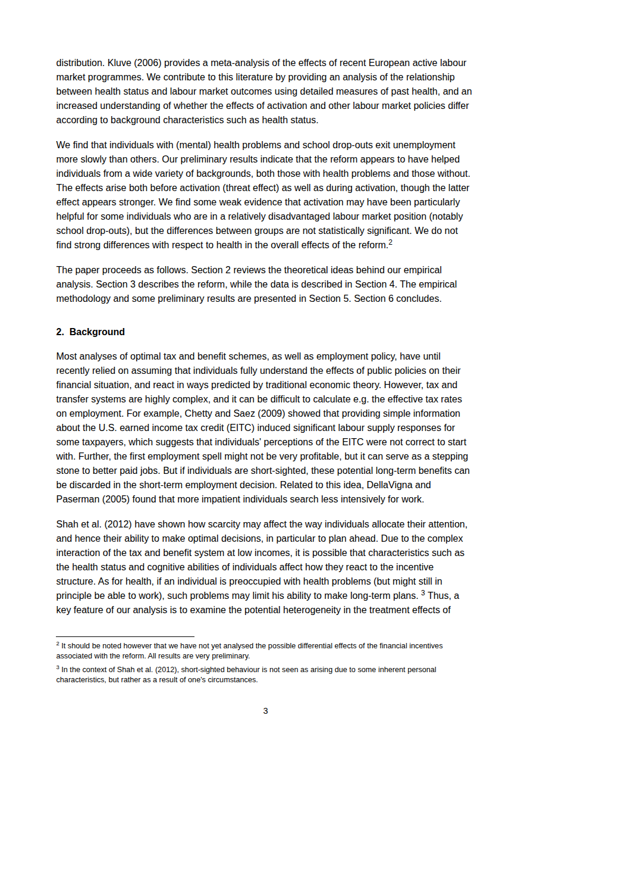distribution. Kluve (2006) provides a meta-analysis of the effects of recent European active labour market programmes. We contribute to this literature by providing an analysis of the relationship between health status and labour market outcomes using detailed measures of past health, and an increased understanding of whether the effects of activation and other labour market policies differ according to background characteristics such as health status.
We find that individuals with (mental) health problems and school drop-outs exit unemployment more slowly than others. Our preliminary results indicate that the reform appears to have helped individuals from a wide variety of backgrounds, both those with health problems and those without. The effects arise both before activation (threat effect) as well as during activation, though the latter effect appears stronger. We find some weak evidence that activation may have been particularly helpful for some individuals who are in a relatively disadvantaged labour market position (notably school drop-outs), but the differences between groups are not statistically significant. We do not find strong differences with respect to health in the overall effects of the reform.2
The paper proceeds as follows. Section 2 reviews the theoretical ideas behind our empirical analysis. Section 3 describes the reform, while the data is described in Section 4. The empirical methodology and some preliminary results are presented in Section 5. Section 6 concludes.
2. Background
Most analyses of optimal tax and benefit schemes, as well as employment policy, have until recently relied on assuming that individuals fully understand the effects of public policies on their financial situation, and react in ways predicted by traditional economic theory. However, tax and transfer systems are highly complex, and it can be difficult to calculate e.g. the effective tax rates on employment. For example, Chetty and Saez (2009) showed that providing simple information about the U.S. earned income tax credit (EITC) induced significant labour supply responses for some taxpayers, which suggests that individuals' perceptions of the EITC were not correct to start with. Further, the first employment spell might not be very profitable, but it can serve as a stepping stone to better paid jobs. But if individuals are short-sighted, these potential long-term benefits can be discarded in the short-term employment decision. Related to this idea, DellaVigna and Paserman (2005) found that more impatient individuals search less intensively for work.
Shah et al. (2012) have shown how scarcity may affect the way individuals allocate their attention, and hence their ability to make optimal decisions, in particular to plan ahead. Due to the complex interaction of the tax and benefit system at low incomes, it is possible that characteristics such as the health status and cognitive abilities of individuals affect how they react to the incentive structure. As for health, if an individual is preoccupied with health problems (but might still in principle be able to work), such problems may limit his ability to make long-term plans. 3 Thus, a key feature of our analysis is to examine the potential heterogeneity in the treatment effects of
2 It should be noted however that we have not yet analysed the possible differential effects of the financial incentives associated with the reform. All results are very preliminary.
3 In the context of Shah et al. (2012), short-sighted behaviour is not seen as arising due to some inherent personal characteristics, but rather as a result of one's circumstances.
3